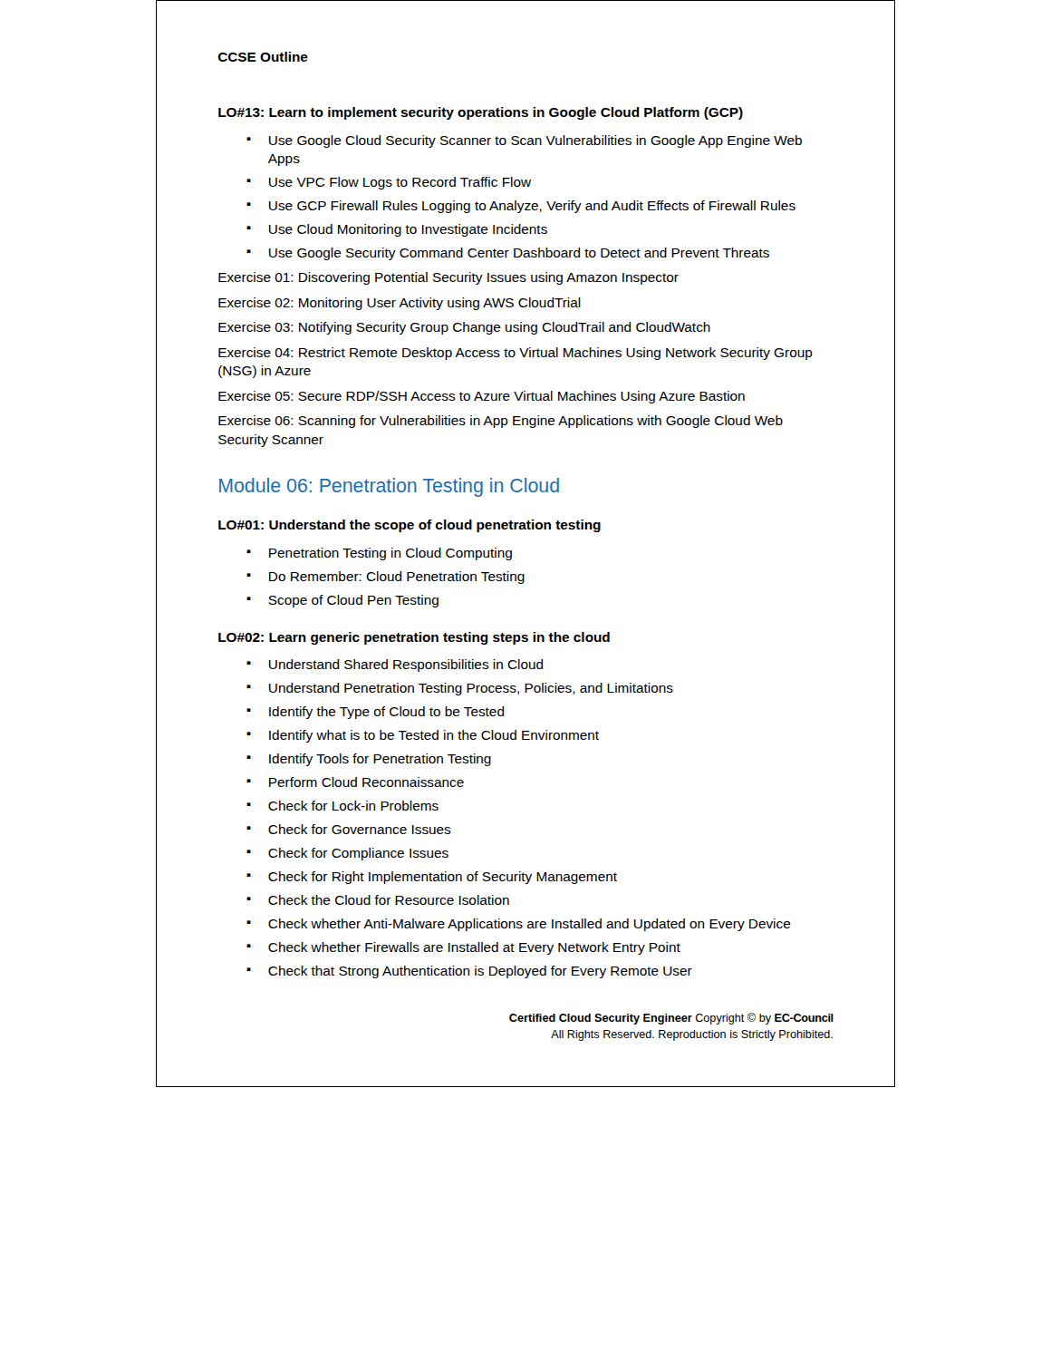CCSE Outline
LO#13: Learn to implement security operations in Google Cloud Platform (GCP)
Use Google Cloud Security Scanner to Scan Vulnerabilities in Google App Engine Web Apps
Use VPC Flow Logs to Record Traffic Flow
Use GCP Firewall Rules Logging to Analyze, Verify and Audit Effects of Firewall Rules
Use Cloud Monitoring to Investigate Incidents
Use Google Security Command Center Dashboard to Detect and Prevent Threats
Exercise 01: Discovering Potential Security Issues using Amazon Inspector
Exercise 02: Monitoring User Activity using AWS CloudTrial
Exercise 03: Notifying Security Group Change using CloudTrail and CloudWatch
Exercise 04: Restrict Remote Desktop Access to Virtual Machines Using Network Security Group (NSG) in Azure
Exercise 05: Secure RDP/SSH Access to Azure Virtual Machines Using Azure Bastion
Exercise 06: Scanning for Vulnerabilities in App Engine Applications with Google Cloud Web Security Scanner
Module 06: Penetration Testing in Cloud
LO#01: Understand the scope of cloud penetration testing
Penetration Testing in Cloud Computing
Do Remember: Cloud Penetration Testing
Scope of Cloud Pen Testing
LO#02: Learn generic penetration testing steps in the cloud
Understand Shared Responsibilities in Cloud
Understand Penetration Testing Process, Policies, and Limitations
Identify the Type of Cloud to be Tested
Identify what is to be Tested in the Cloud Environment
Identify Tools for Penetration Testing
Perform Cloud Reconnaissance
Check for Lock-in Problems
Check for Governance Issues
Check for Compliance Issues
Check for Right Implementation of Security Management
Check the Cloud for Resource Isolation
Check whether Anti-Malware Applications are Installed and Updated on Every Device
Check whether Firewalls are Installed at Every Network Entry Point
Check that Strong Authentication is Deployed for Every Remote User
Certified Cloud Security Engineer Copyright © by EC-Council
All Rights Reserved. Reproduction is Strictly Prohibited.